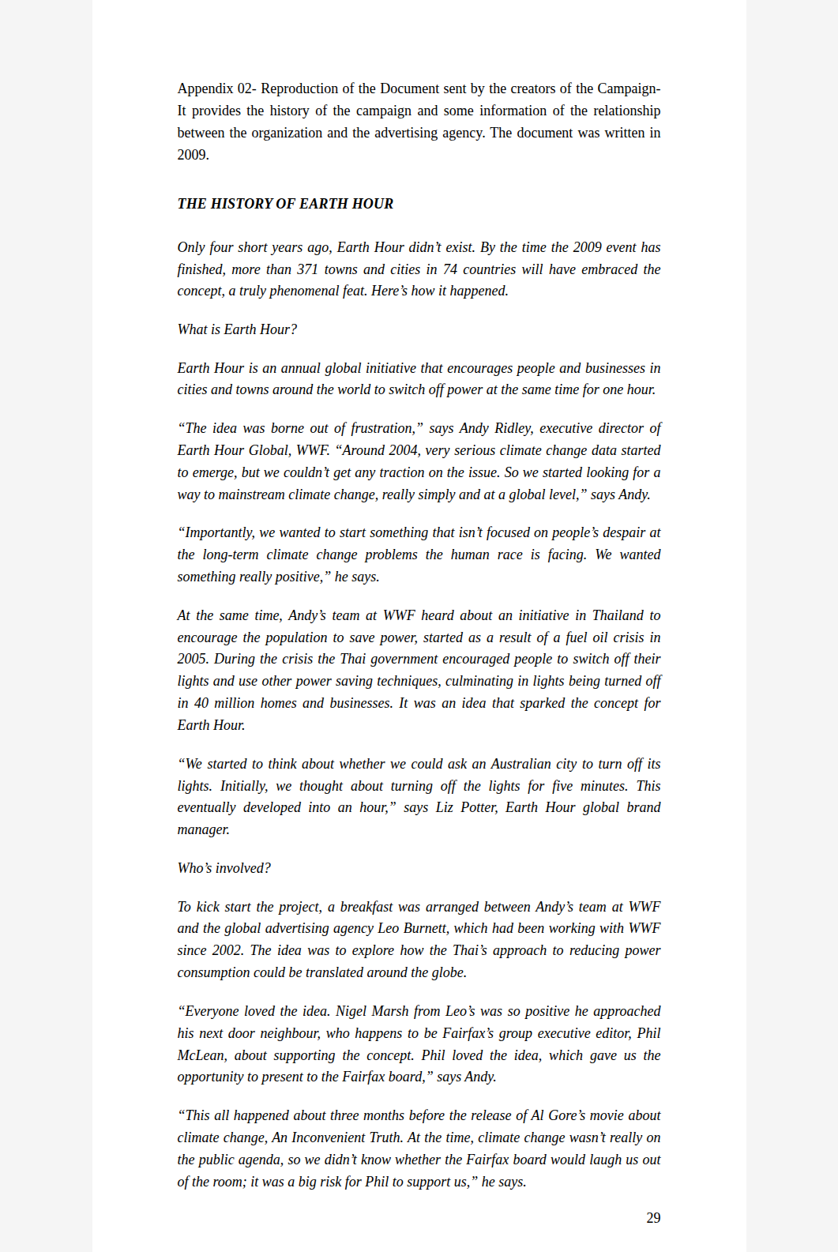Appendix 02- Reproduction of the Document sent by the creators of the Campaign- It provides the history of the campaign and some information of the relationship between the organization and the advertising agency. The document was written in 2009.
THE HISTORY OF EARTH HOUR
Only four short years ago, Earth Hour didn’t exist. By the time the 2009 event has finished, more than 371 towns and cities in 74 countries will have embraced the concept, a truly phenomenal feat. Here’s how it happened.
What is Earth Hour?
Earth Hour is an annual global initiative that encourages people and businesses in cities and towns around the world to switch off power at the same time for one hour.
“The idea was borne out of frustration,” says Andy Ridley, executive director of Earth Hour Global, WWF. “Around 2004, very serious climate change data started to emerge, but we couldn’t get any traction on the issue. So we started looking for a way to mainstream climate change, really simply and at a global level,” says Andy.
“Importantly, we wanted to start something that isn’t focused on people’s despair at the long-term climate change problems the human race is facing. We wanted something really positive,” he says.
At the same time, Andy’s team at WWF heard about an initiative in Thailand to encourage the population to save power, started as a result of a fuel oil crisis in 2005. During the crisis the Thai government encouraged people to switch off their lights and use other power saving techniques, culminating in lights being turned off in 40 million homes and businesses. It was an idea that sparked the concept for Earth Hour.
“We started to think about whether we could ask an Australian city to turn off its lights. Initially, we thought about turning off the lights for five minutes. This eventually developed into an hour,” says Liz Potter, Earth Hour global brand manager.
Who’s involved?
To kick start the project, a breakfast was arranged between Andy’s team at WWF and the global advertising agency Leo Burnett, which had been working with WWF since 2002. The idea was to explore how the Thai’s approach to reducing power consumption could be translated around the globe.
“Everyone loved the idea. Nigel Marsh from Leo’s was so positive he approached his next door neighbour, who happens to be Fairfax’s group executive editor, Phil McLean, about supporting the concept. Phil loved the idea, which gave us the opportunity to present to the Fairfax board,” says Andy.
“This all happened about three months before the release of Al Gore’s movie about climate change, An Inconvenient Truth. At the time, climate change wasn’t really on the public agenda, so we didn’t know whether the Fairfax board would laugh us out of the room; it was a big risk for Phil to support us,” he says.
29